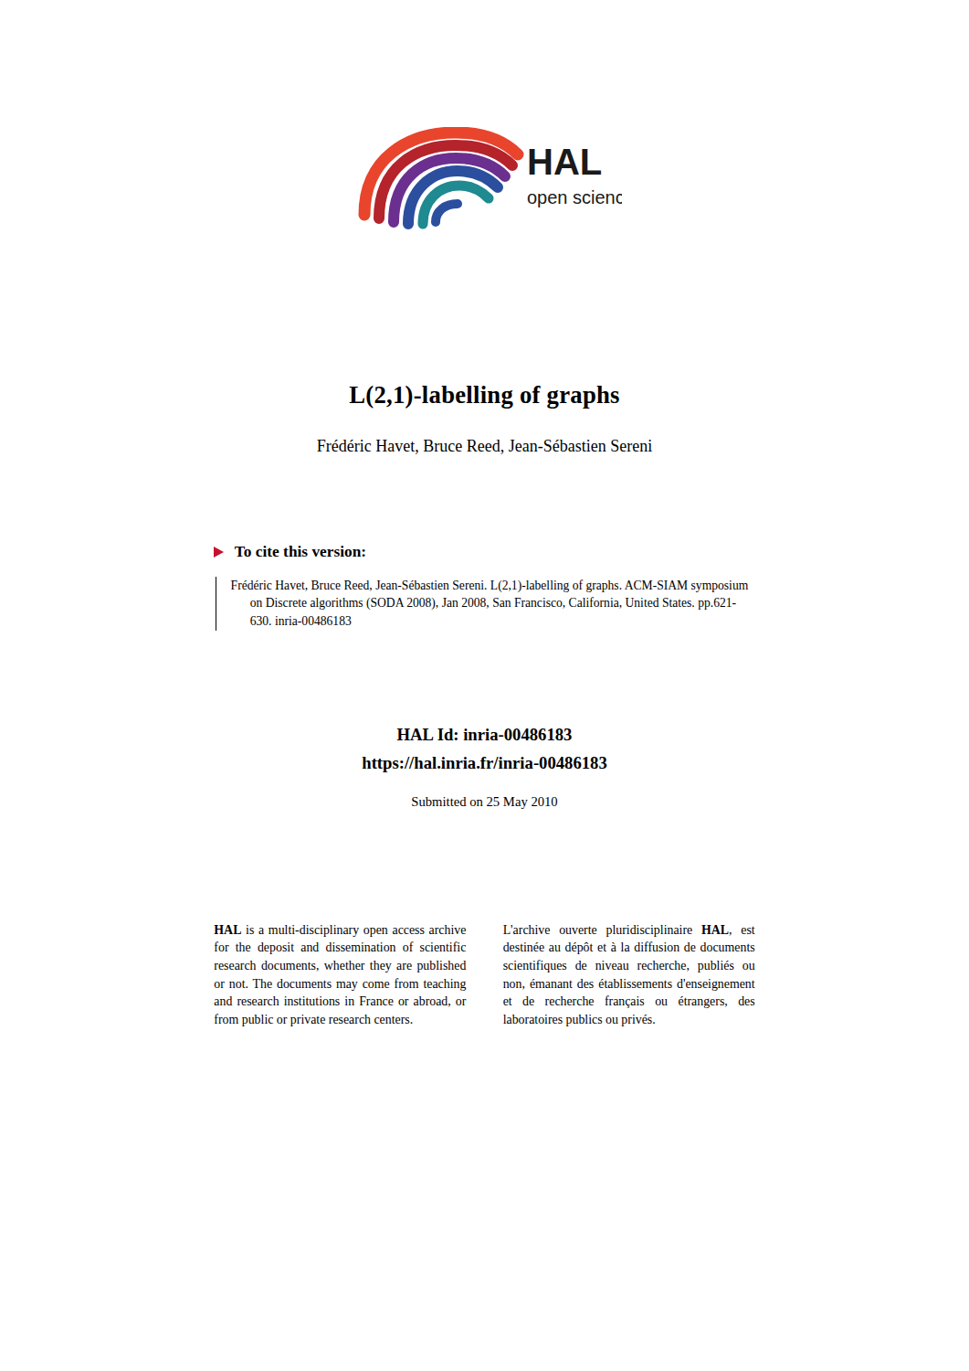HAL open science
L(2,1)-labelling of graphs
Frédéric Havet, Bruce Reed, Jean-Sébastien Sereni
To cite this version:
Frédéric Havet, Bruce Reed, Jean-Sébastien Sereni. L(2,1)-labelling of graphs. ACM-SIAM symposium on Discrete algorithms (SODA 2008), Jan 2008, San Francisco, California, United States. pp.621-630. inria-00486183
HAL Id: inria-00486183
https://hal.inria.fr/inria-00486183
Submitted on 25 May 2010
HAL is a multi-disciplinary open access archive for the deposit and dissemination of scientific research documents, whether they are published or not. The documents may come from teaching and research institutions in France or abroad, or from public or private research centers.
L'archive ouverte pluridisciplinaire HAL, est destinée au dépôt et à la diffusion de documents scientifiques de niveau recherche, publiés ou non, émanant des établissements d'enseignement et de recherche français ou étrangers, des laboratoires publics ou privés.